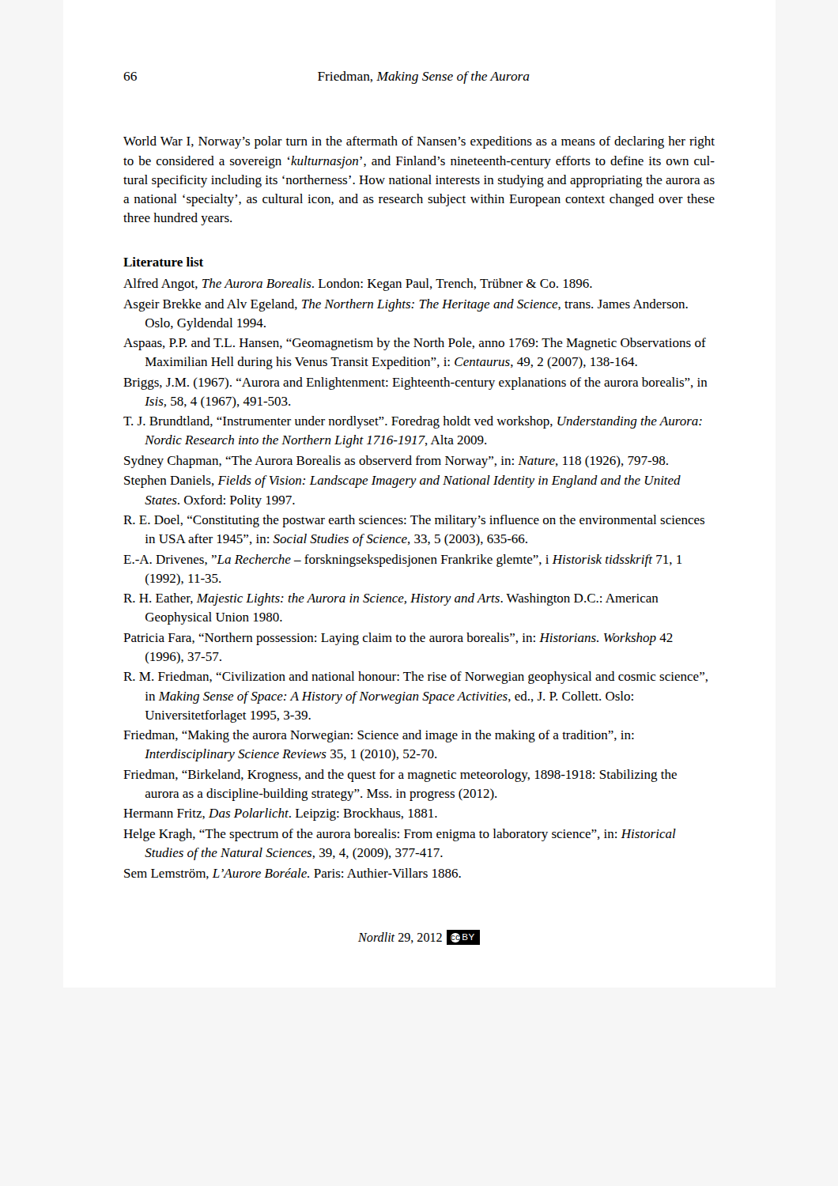66
Friedman, Making Sense of the Aurora
World War I, Norway’s polar turn in the aftermath of Nansen’s expeditions as a means of declaring her right to be considered a sovereign ‘kulturnasjon’, and Finland’s nineteenth-century efforts to define its own cultural specificity including its ‘northerness’. How national interests in studying and appropriating the aurora as a national ‘specialty’, as cultural icon, and as research subject within European context changed over these three hundred years.
Literature list
Alfred Angot, The Aurora Borealis. London: Kegan Paul, Trench, Trübner & Co. 1896.
Asgeir Brekke and Alv Egeland, The Northern Lights: The Heritage and Science, trans. James Anderson. Oslo, Gyldendal 1994.
Aspaas, P.P. and T.L. Hansen, “Geomagnetism by the North Pole, anno 1769: The Magnetic Observations of Maximilian Hell during his Venus Transit Expedition”, i: Centaurus, 49, 2 (2007), 138-164.
Briggs, J.M. (1967). “Aurora and Enlightenment: Eighteenth-century explanations of the aurora borealis”, in Isis, 58, 4 (1967), 491-503.
T. J. Brundtland, “Instrumenter under nordlyset”. Foredrag holdt ved workshop, Understanding the Aurora: Nordic Research into the Northern Light 1716-1917, Alta 2009.
Sydney Chapman, “The Aurora Borealis as observerd from Norway”, in: Nature, 118 (1926), 797-98.
Stephen Daniels, Fields of Vision: Landscape Imagery and National Identity in England and the United States. Oxford: Polity 1997.
R. E. Doel, “Constituting the postwar earth sciences: The military’s influence on the environmental sciences in USA after 1945”, in: Social Studies of Science, 33, 5 (2003), 635-66.
E.-A. Drivenes, ”La Recherche – forskningsekspedisjonen Frankrike glemte”, i Historisk tidsskrift 71, 1 (1992), 11-35.
R. H. Eather, Majestic Lights: the Aurora in Science, History and Arts. Washington D.C.: American Geophysical Union 1980.
Patricia Fara, “Northern possession: Laying claim to the aurora borealis”, in: Historians. Workshop 42 (1996), 37-57.
R. M. Friedman, “Civilization and national honour: The rise of Norwegian geophysical and cosmic science”, in Making Sense of Space: A History of Norwegian Space Activities, ed., J. P. Collett. Oslo: Universitetforlaget 1995, 3-39.
Friedman, “Making the aurora Norwegian: Science and image in the making of a tradition”, in: Interdisciplinary Science Reviews 35, 1 (2010), 52-70.
Friedman, “Birkeland, Krogness, and the quest for a magnetic meteorology, 1898-1918: Stabilizing the aurora as a discipline-building strategy”. Mss. in progress (2012).
Hermann Fritz, Das Polarlicht. Leipzig: Brockhaus, 1881.
Helge Kragh, “The spectrum of the aurora borealis: From enigma to laboratory science”, in: Historical Studies of the Natural Sciences, 39, 4, (2009), 377-417.
Sem Lemström, L’Aurore Boréale. Paris: Authier-Villars 1886.
Nordlit 29, 2012cc BY